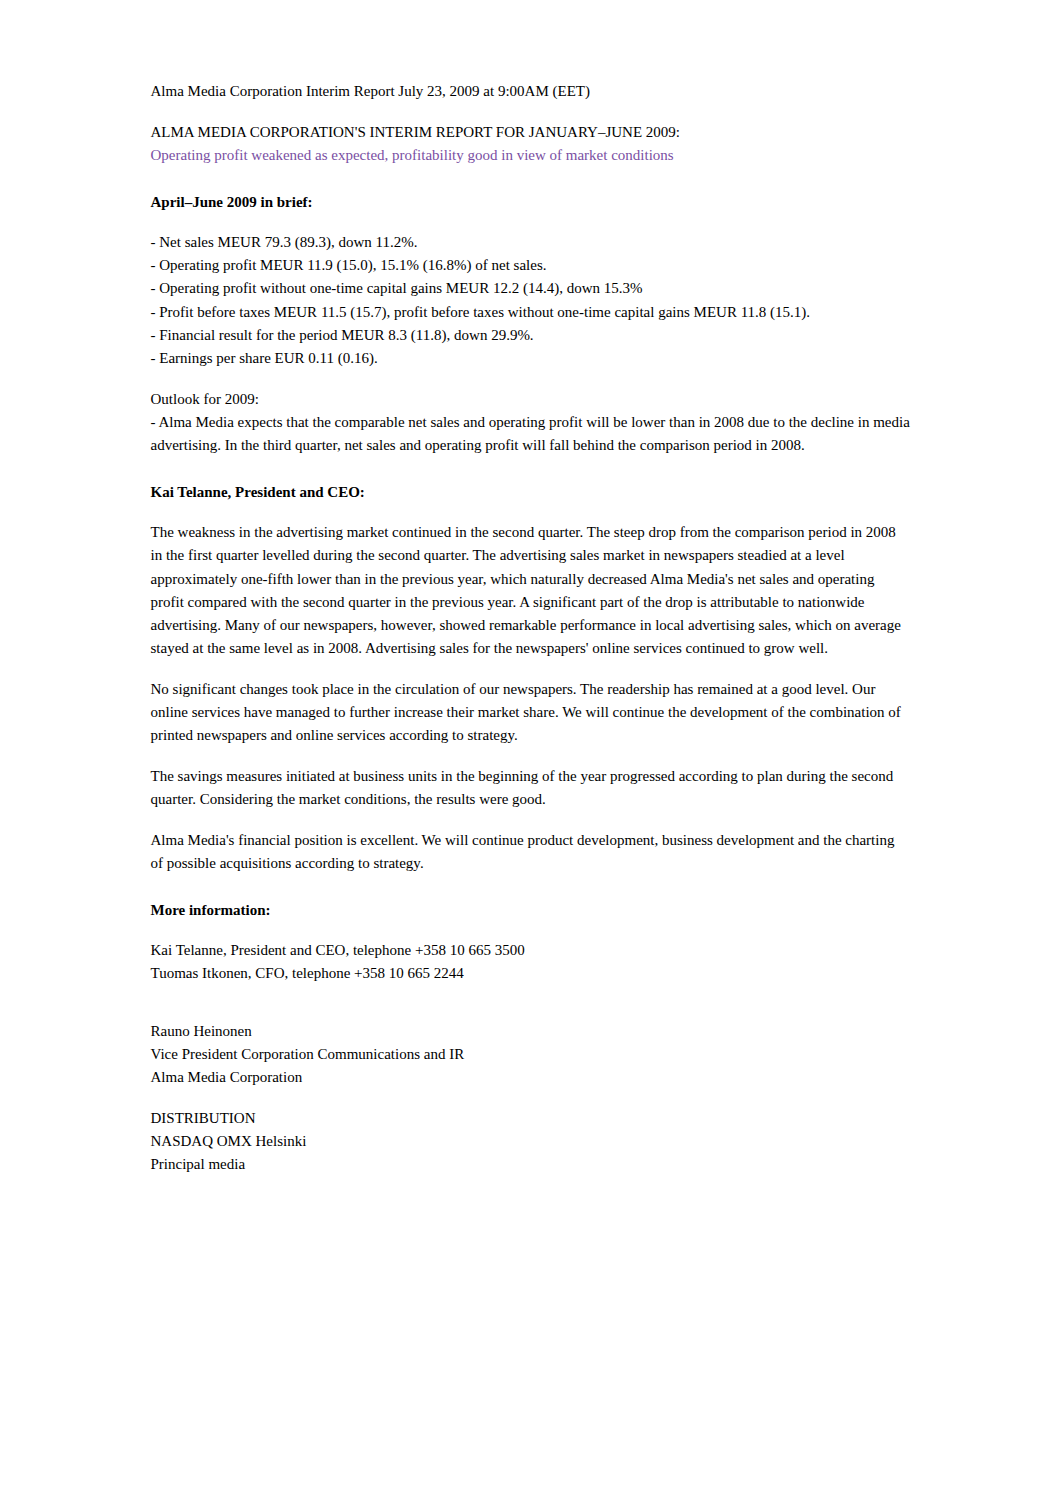Alma Media Corporation Interim Report July 23, 2009 at 9:00AM (EET)
ALMA MEDIA CORPORATION'S INTERIM REPORT FOR JANUARY–JUNE 2009:
Operating profit weakened as expected, profitability good in view of market conditions
April–June 2009 in brief:
- Net sales MEUR 79.3 (89.3), down 11.2%.
- Operating profit MEUR 11.9 (15.0), 15.1% (16.8%) of net sales.
- Operating profit without one-time capital gains MEUR 12.2 (14.4), down 15.3%
- Profit before taxes MEUR 11.5 (15.7), profit before taxes without one-time capital gains MEUR 11.8 (15.1).
- Financial result for the period MEUR 8.3 (11.8), down 29.9%.
- Earnings per share EUR 0.11 (0.16).
Outlook for 2009:
- Alma Media expects that the comparable net sales and operating profit will be lower than in 2008 due to the decline in media advertising. In the third quarter, net sales and operating profit will fall behind the comparison period in 2008.
Kai Telanne, President and CEO:
The weakness in the advertising market continued in the second quarter. The steep drop from the comparison period in 2008 in the first quarter levelled during the second quarter. The advertising sales market in newspapers steadied at a level approximately one-fifth lower than in the previous year, which naturally decreased Alma Media's net sales and operating profit compared with the second quarter in the previous year. A significant part of the drop is attributable to nationwide advertising. Many of our newspapers, however, showed remarkable performance in local advertising sales, which on average stayed at the same level as in 2008. Advertising sales for the newspapers' online services continued to grow well.
No significant changes took place in the circulation of our newspapers. The readership has remained at a good level. Our online services have managed to further increase their market share. We will continue the development of the combination of printed newspapers and online services according to strategy.
The savings measures initiated at business units in the beginning of the year progressed according to plan during the second quarter. Considering the market conditions, the results were good.
Alma Media's financial position is excellent. We will continue product development, business development and the charting of possible acquisitions according to strategy.
More information:
Kai Telanne, President and CEO, telephone +358 10 665 3500
Tuomas Itkonen, CFO, telephone +358 10 665 2244
Rauno Heinonen
Vice President Corporation Communications and IR
Alma Media Corporation
DISTRIBUTION
NASDAQ OMX Helsinki
Principal media